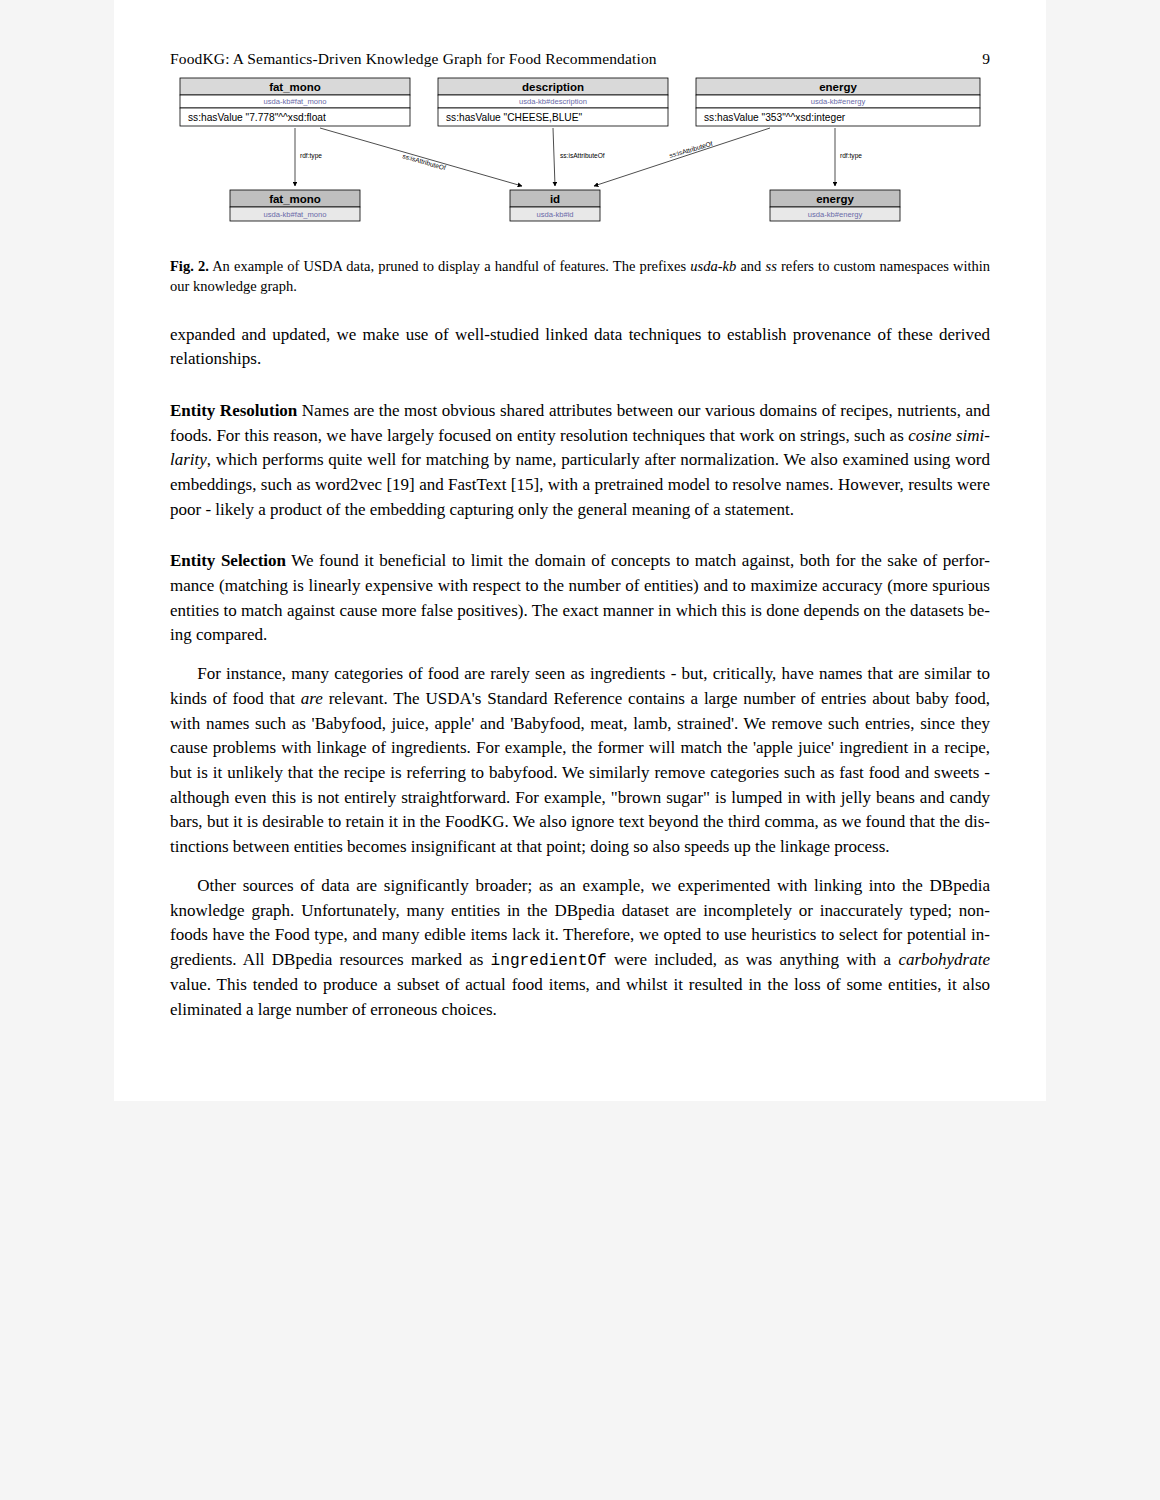FoodKG: A Semantics-Driven Knowledge Graph for Food Recommendation 9
fat_mono usda-kb#fat_mono ss:hasValue "7.778"^^xsd:float description usda-kb#description ss:hasValue "CHEESE,BLUE" energy usda-kb#energy ss:hasValue "353"^^xsd:integer fat_mono usda-kb#fat_mono id usda-kb#id energy usda-kb#energy rdf:type ss:isAttributeOf ss:isAttributeOf ss:isAttributeOf rdf:type
Fig. 2. An example of USDA data, pruned to display a handful of features. The prefixes usda-kb and ss refers to custom namespaces within our knowledge graph.
expanded and updated, we make use of well-studied linked data techniques to establish provenance of these derived relationships.
Entity Resolution Names are the most obvious shared attributes between our various domains of recipes, nutrients, and foods. For this reason, we have largely focused on entity resolution techniques that work on strings, such as cosine similarity, which performs quite well for matching by name, particularly after normalization. We also examined using word embeddings, such as word2vec [19] and FastText [15], with a pretrained model to resolve names. However, results were poor - likely a product of the embedding capturing only the general meaning of a statement.
Entity Selection We found it beneficial to limit the domain of concepts to match against, both for the sake of performance (matching is linearly expensive with respect to the number of entities) and to maximize accuracy (more spurious entities to match against cause more false positives). The exact manner in which this is done depends on the datasets being compared.
For instance, many categories of food are rarely seen as ingredients - but, critically, have names that are similar to kinds of food that are relevant. The USDA's Standard Reference contains a large number of entries about baby food, with names such as 'Babyfood, juice, apple' and 'Babyfood, meat, lamb, strained'. We remove such entries, since they cause problems with linkage of ingredients. For example, the former will match the 'apple juice' ingredient in a recipe, but is it unlikely that the recipe is referring to babyfood. We similarly remove categories such as fast food and sweets - although even this is not entirely straightforward. For example, "brown sugar" is lumped in with jelly beans and candy bars, but it is desirable to retain it in the FoodKG. We also ignore text beyond the third comma, as we found that the distinctions between entities becomes insignificant at that point; doing so also speeds up the linkage process.
Other sources of data are significantly broader; as an example, we experimented with linking into the DBpedia knowledge graph. Unfortunately, many entities in the DBpedia dataset are incompletely or inaccurately typed; non-foods have the Food type, and many edible items lack it. Therefore, we opted to use heuristics to select for potential ingredients. All DBpedia resources marked as ingredientOf were included, as was anything with a carbohydrate value. This tended to produce a subset of actual food items, and whilst it resulted in the loss of some entities, it also eliminated a large number of erroneous choices.